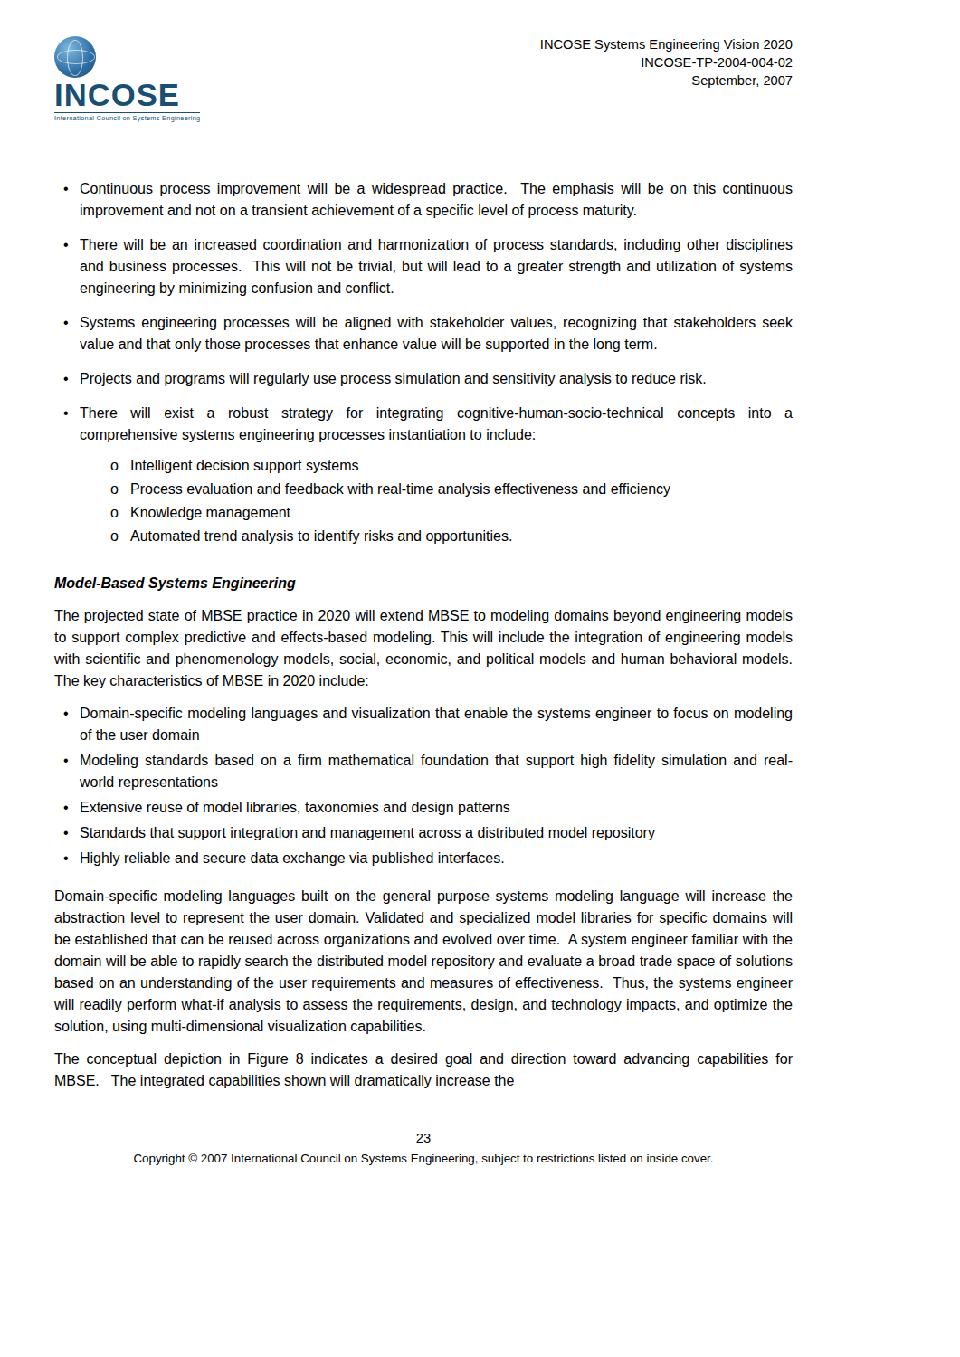INCOSE
International Council on Systems Engineering
INCOSE Systems Engineering Vision 2020
INCOSE-TP-2004-004-02
September, 2007
Continuous process improvement will be a widespread practice. The emphasis will be on this continuous improvement and not on a transient achievement of a specific level of process maturity.
There will be an increased coordination and harmonization of process standards, including other disciplines and business processes. This will not be trivial, but will lead to a greater strength and utilization of systems engineering by minimizing confusion and conflict.
Systems engineering processes will be aligned with stakeholder values, recognizing that stakeholders seek value and that only those processes that enhance value will be supported in the long term.
Projects and programs will regularly use process simulation and sensitivity analysis to reduce risk.
There will exist a robust strategy for integrating cognitive-human-socio-technical concepts into a comprehensive systems engineering processes instantiation to include:
Intelligent decision support systems
Process evaluation and feedback with real-time analysis effectiveness and efficiency
Knowledge management
Automated trend analysis to identify risks and opportunities.
Model-Based Systems Engineering
The projected state of MBSE practice in 2020 will extend MBSE to modeling domains beyond engineering models to support complex predictive and effects-based modeling. This will include the integration of engineering models with scientific and phenomenology models, social, economic, and political models and human behavioral models. The key characteristics of MBSE in 2020 include:
Domain-specific modeling languages and visualization that enable the systems engineer to focus on modeling of the user domain
Modeling standards based on a firm mathematical foundation that support high fidelity simulation and real-world representations
Extensive reuse of model libraries, taxonomies and design patterns
Standards that support integration and management across a distributed model repository
Highly reliable and secure data exchange via published interfaces.
Domain-specific modeling languages built on the general purpose systems modeling language will increase the abstraction level to represent the user domain. Validated and specialized model libraries for specific domains will be established that can be reused across organizations and evolved over time. A system engineer familiar with the domain will be able to rapidly search the distributed model repository and evaluate a broad trade space of solutions based on an understanding of the user requirements and measures of effectiveness. Thus, the systems engineer will readily perform what-if analysis to assess the requirements, design, and technology impacts, and optimize the solution, using multi-dimensional visualization capabilities.
The conceptual depiction in Figure 8 indicates a desired goal and direction toward advancing capabilities for MBSE. The integrated capabilities shown will dramatically increase the
23
Copyright © 2007 International Council on Systems Engineering, subject to restrictions listed on inside cover.